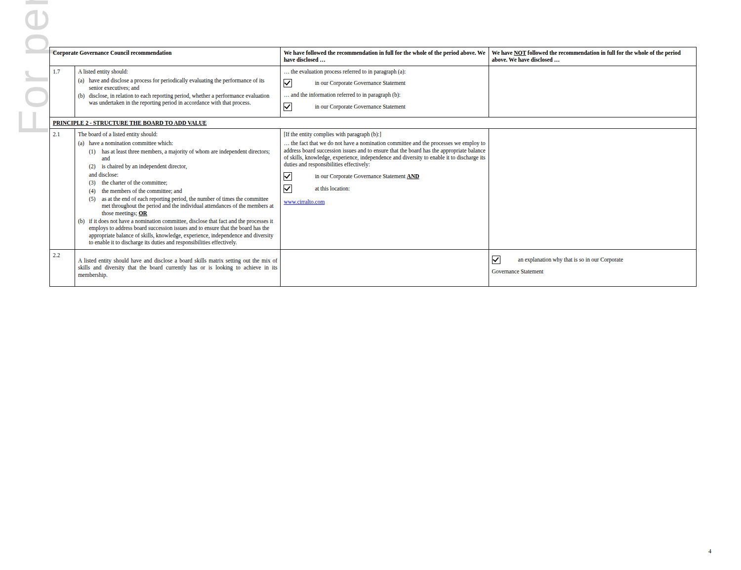For personal use only
| Corporate Governance Council recommendation | We have followed the recommendation in full for the whole of the period above. We have disclosed … | We have NOT followed the recommendation in full for the whole of the period above. We have disclosed … |
| --- | --- | --- |
| 1.7 | A listed entity should: (a) have and disclose a process for periodically evaluating the performance of its senior executives; and (b) disclose, in relation to each reporting period, whether a performance evaluation was undertaken in the reporting period in accordance with that process. | … the evaluation process referred to in paragraph (a): in our Corporate Governance Statement … and the information referred to in paragraph (b): in our Corporate Governance Statement | |
| PRINCIPLE 2 - STRUCTURE THE BOARD TO ADD VALUE |
| 2.1 | The board of a listed entity should: (a) have a nomination committee which: (1) has at least three members, a majority of whom are independent directors; and (2) is chaired by an independent director, and disclose: (3) the charter of the committee; (4) the members of the committee; and (5) as at the end of each reporting period, the number of times the committee met throughout the period and the individual attendances of the members at those meetings; OR (b) if it does not have a nomination committee, disclose that fact and the processes it employs to address board succession issues and to ensure that the board has the appropriate balance of skills, knowledge, experience, independence and diversity to enable it to discharge its duties and responsibilities effectively. | [If the entity complies with paragraph (b):] … the fact that we do not have a nomination committee and the processes we employ to address board succession issues and to ensure that the board has the appropriate balance of skills, knowledge, experience, independence and diversity to enable it to discharge its duties and responsibilities effectively: in our Corporate Governance Statement AND at this location: www.cirralto.com | |
| 2.2 | A listed entity should have and disclose a board skills matrix setting out the mix of skills and diversity that the board currently has or is looking to achieve in its membership. | | an explanation why that is so in our Corporate Governance Statement |
4